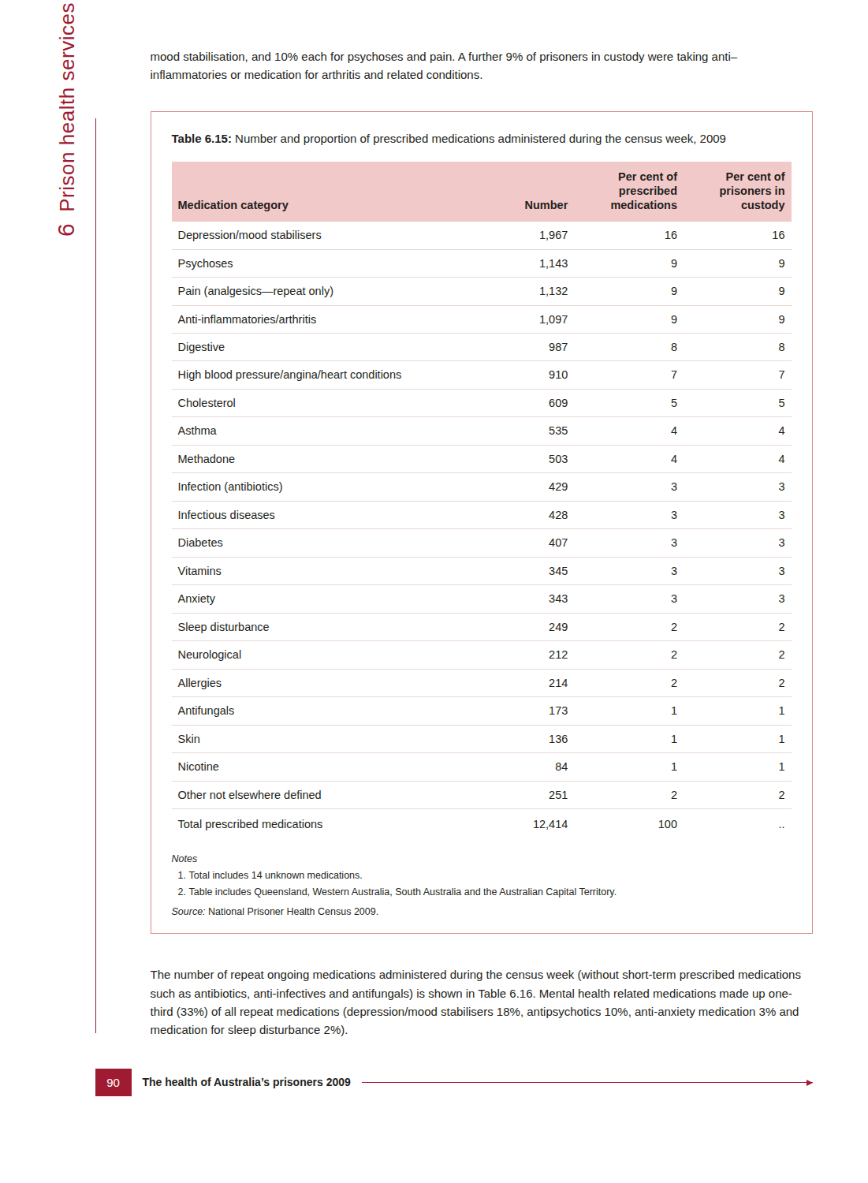6 Prison health services
mood stabilisation, and 10% each for psychoses and pain. A further 9% of prisoners in custody were taking anti–inflammatories or medication for arthritis and related conditions.
Table 6.15: Number and proportion of prescribed medications administered during the census week, 2009
| Medication category | Number | Per cent of prescribed medications | Per cent of prisoners in custody |
| --- | --- | --- | --- |
| Depression/mood stabilisers | 1,967 | 16 | 16 |
| Psychoses | 1,143 | 9 | 9 |
| Pain (analgesics—repeat only) | 1,132 | 9 | 9 |
| Anti-inflammatories/arthritis | 1,097 | 9 | 9 |
| Digestive | 987 | 8 | 8 |
| High blood pressure/angina/heart conditions | 910 | 7 | 7 |
| Cholesterol | 609 | 5 | 5 |
| Asthma | 535 | 4 | 4 |
| Methadone | 503 | 4 | 4 |
| Infection (antibiotics) | 429 | 3 | 3 |
| Infectious diseases | 428 | 3 | 3 |
| Diabetes | 407 | 3 | 3 |
| Vitamins | 345 | 3 | 3 |
| Anxiety | 343 | 3 | 3 |
| Sleep disturbance | 249 | 2 | 2 |
| Neurological | 212 | 2 | 2 |
| Allergies | 214 | 2 | 2 |
| Antifungals | 173 | 1 | 1 |
| Skin | 136 | 1 | 1 |
| Nicotine | 84 | 1 | 1 |
| Other not elsewhere defined | 251 | 2 | 2 |
| Total prescribed medications | 12,414 | 100 | .. |
Notes
Total includes 14 unknown medications.
Table includes Queensland, Western Australia, South Australia and the Australian Capital Territory.
Source: National Prisoner Health Census 2009.
The number of repeat ongoing medications administered during the census week (without short-term prescribed medications such as antibiotics, anti-infectives and antifungals) is shown in Table 6.16. Mental health related medications made up one-third (33%) of all repeat medications (depression/mood stabilisers 18%, antipsychotics 10%, anti-anxiety medication 3% and medication for sleep disturbance 2%).
90
The health of Australia’s prisoners 2009